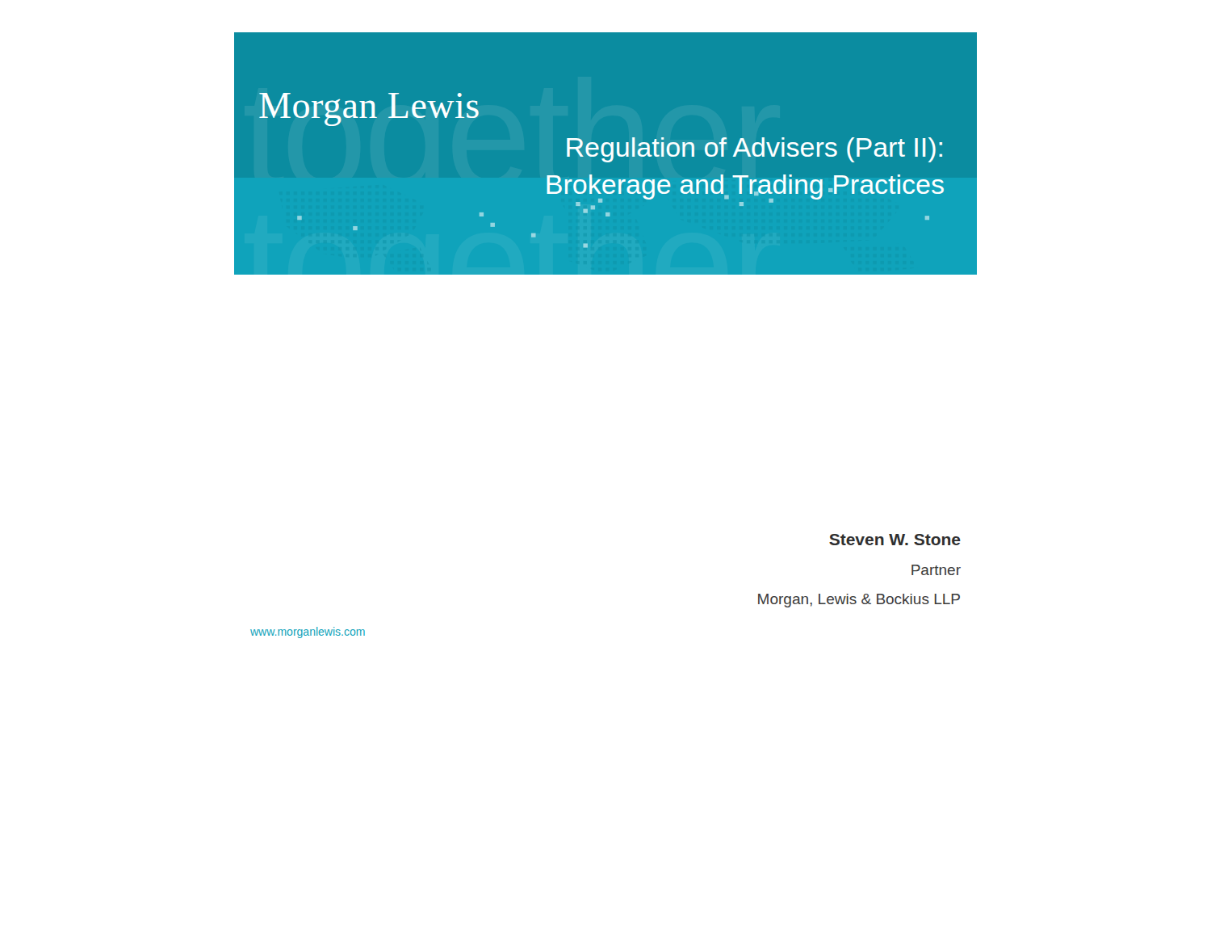together
Morgan Lewis
Regulation of Advisers (Part II):
Brokerage and Trading Practices
together
Steven W. Stone
Partner
Morgan, Lewis & Bockius LLP
www.morganlewis.com